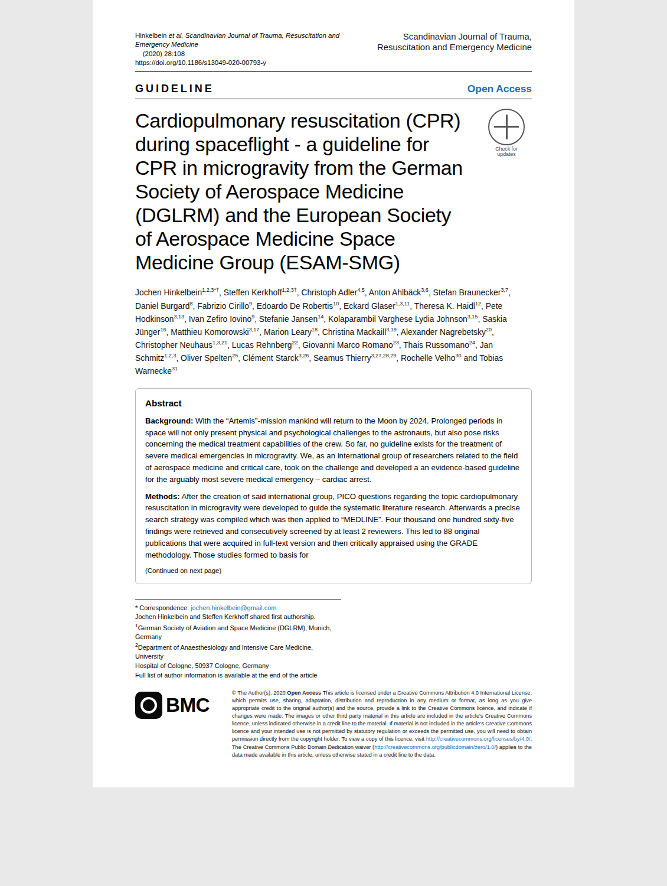Hinkelbein et al. Scandinavian Journal of Trauma, Resuscitation and Emergency Medicine
(2020) 28:108
https://doi.org/10.1186/s13049-020-00793-y
Scandinavian Journal of Trauma,
Resuscitation and Emergency Medicine
GUIDELINE
Open Access
Check for
updates
Cardiopulmonary resuscitation (CPR) during spaceflight - a guideline for CPR in microgravity from the German Society of Aerospace Medicine (DGLRM) and the European Society of Aerospace Medicine Space Medicine Group (ESAM-SMG)
Jochen Hinkelbein1,2,3*†, Steffen Kerkhoff1,2,3†, Christoph Adler4,5, Anton Ahlbäck3,6, Stefan Braunecker3,7, Daniel Burgard8, Fabrizio Cirillo9, Edoardo De Robertis10, Eckard Glaser1,3,11, Theresa K. Haidl12, Pete Hodkinson3,13, Ivan Zefiro Iovino9, Stefanie Jansen14, Kolaparambil Varghese Lydia Johnson3,15, Saskia Jünger16, Matthieu Komorowski3,17, Marion Leary18, Christina Mackaill3,19, Alexander Nagrebetsky20, Christopher Neuhaus1,3,21, Lucas Rehnberg22, Giovanni Marco Romano23, Thais Russomano24, Jan Schmitz1,2,3, Oliver Spelten25, Clément Starck3,26, Seamus Thierry3,27,28,29, Rochelle Velho30 and Tobias Warnecke31
Abstract
Background: With the “Artemis”-mission mankind will return to the Moon by 2024. Prolonged periods in space will not only present physical and psychological challenges to the astronauts, but also pose risks concerning the medical treatment capabilities of the crew. So far, no guideline exists for the treatment of severe medical emergencies in microgravity. We, as an international group of researchers related to the field of aerospace medicine and critical care, took on the challenge and developed a an evidence-based guideline for the arguably most severe medical emergency – cardiac arrest.
Methods: After the creation of said international group, PICO questions regarding the topic cardiopulmonary resuscitation in microgravity were developed to guide the systematic literature research. Afterwards a precise search strategy was compiled which was then applied to “MEDLINE”. Four thousand one hundred sixty-five findings were retrieved and consecutively screened by at least 2 reviewers. This led to 88 original publications that were acquired in full-text version and then critically appraised using the GRADE methodology. Those studies formed to basis for
(Continued on next page)
* Correspondence: jochen.hinkelbein@gmail.com
Jochen Hinkelbein and Steffen Kerkhoff shared first authorship.
1German Society of Aviation and Space Medicine (DGLRM), Munich, Germany
2Department of Anaesthesiology and Intensive Care Medicine, University
Hospital of Cologne, 50937 Cologne, Germany
Full list of author information is available at the end of the article
BMC
© The Author(s). 2020 Open Access This article is licensed under a Creative Commons Attribution 4.0 International License, which permits use, sharing, adaptation, distribution and reproduction in any medium or format, as long as you give appropriate credit to the original author(s) and the source, provide a link to the Creative Commons licence, and indicate if changes were made. The images or other third party material in this article are included in the article's Creative Commons licence, unless indicated otherwise in a credit line to the material. If material is not included in the article's Creative Commons licence and your intended use is not permitted by statutory regulation or exceeds the permitted use, you will need to obtain permission directly from the copyright holder. To view a copy of this licence, visit http://creativecommons.org/licenses/by/4.0/. The Creative Commons Public Domain Dedication waiver (http://creativecommons.org/publicdomain/zero/1.0/) applies to the data made available in this article, unless otherwise stated in a credit line to the data.